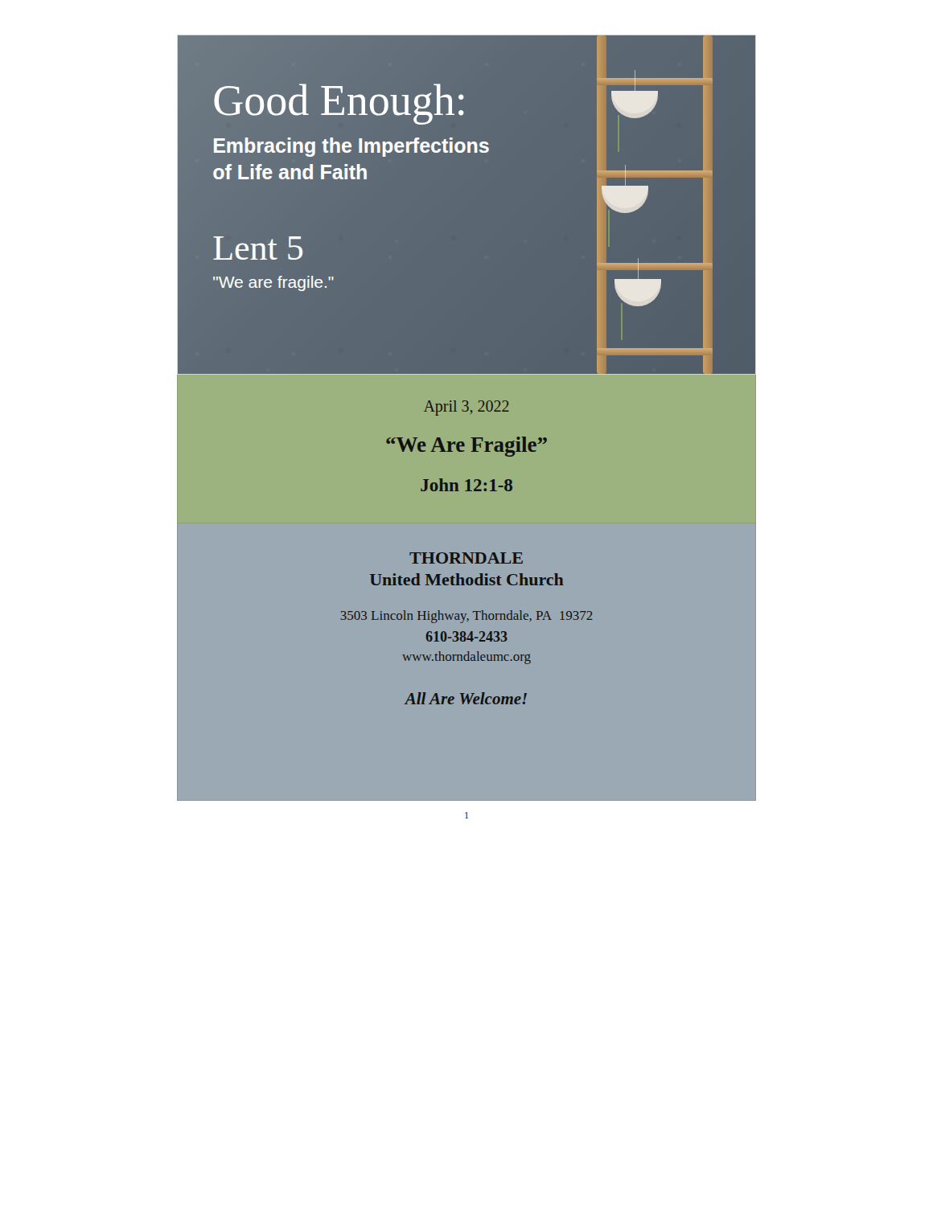Good Enough:
Embracing the Imperfections
of Life and Faith
Lent 5
"We are fragile."
April 3, 2022
“We Are Fragile”
John 12:1-8
THORNDALE
United Methodist Church
3503 Lincoln Highway, Thorndale, PA 19372
610-384-2433
www.thorndaleumc.org
All Are Welcome!
1